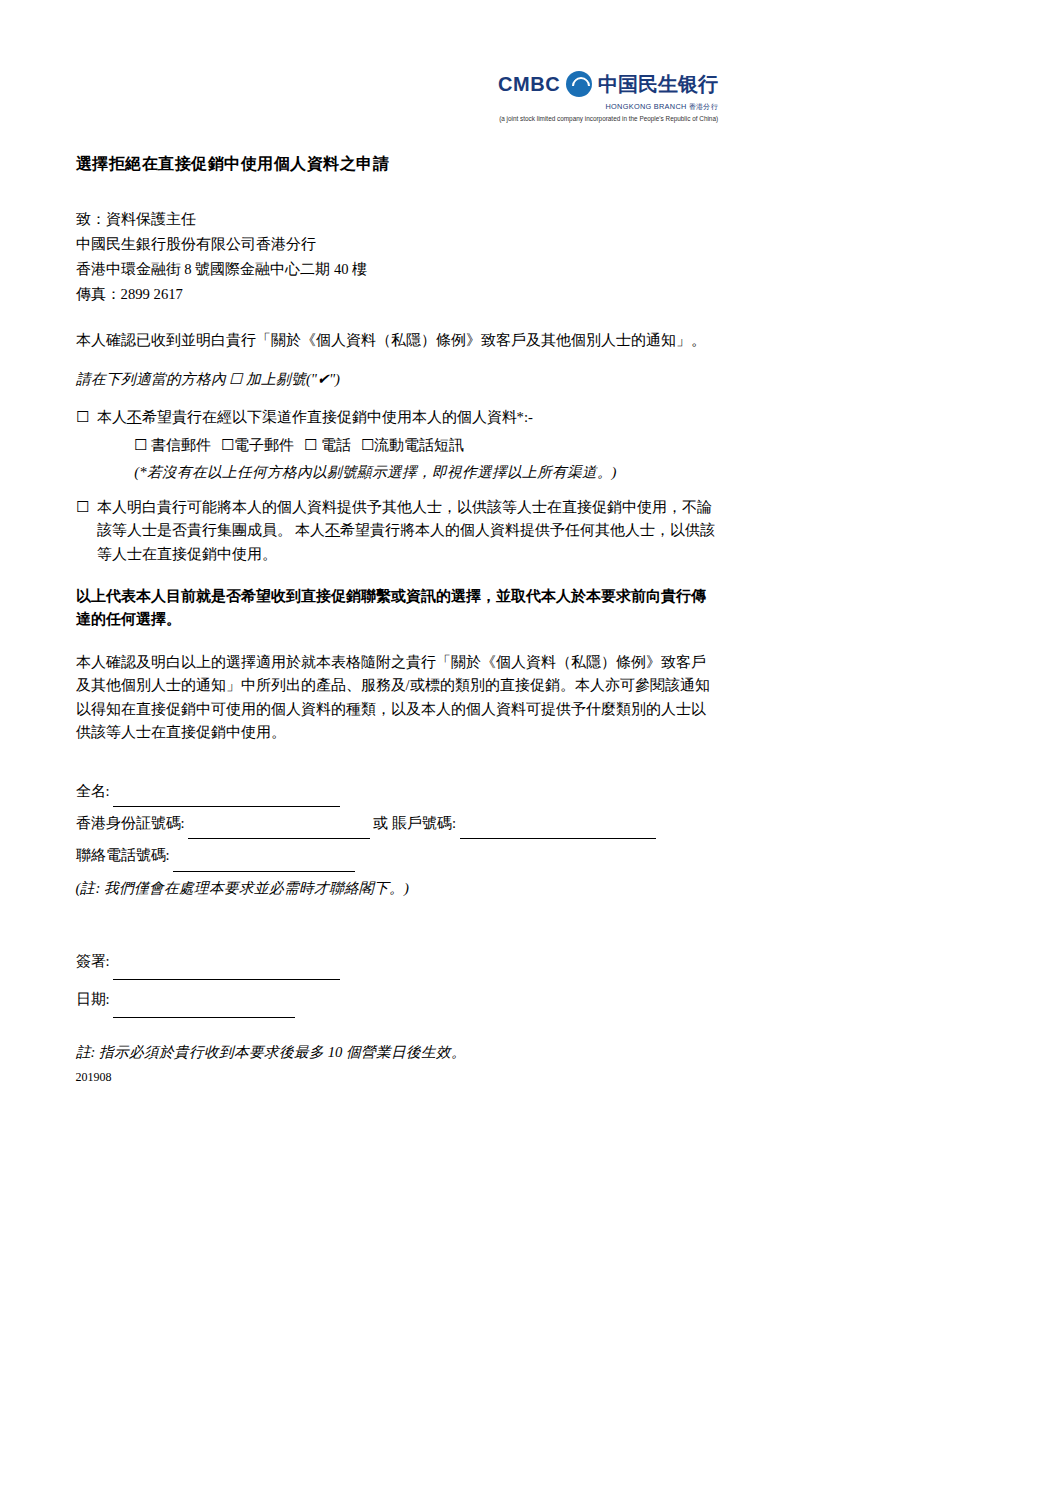CMBC 中国民生银行
HONGKONG BRANCH 香港分行
(a joint stock limited company incorporated in the People's Republic of China)
選擇拒絕在直接促銷中使用個人資料之申請
致：資料保護主任
中國民生銀行股份有限公司香港分行
香港中環金融街 8 號國際金融中心二期 40 樓
傳真：2899 2617
本人確認已收到並明白貴行「關於《個人資料（私隱）條例》致客戶及其他個別人士的通知」。
請在下列適當的方格內 ☐ 加上剔號("✔")
☐
本人不希望貴行在經以下渠道作直接促銷中使用本人的個人資料*:-
☐ 書信郵件 ☐電子郵件 ☐ 電話 ☐流動電話短訊
(*若沒有在以上任何方格內以剔號顯示選擇，即視作選擇以上所有渠道。)
☐
本人明白貴行可能將本人的個人資料提供予其他人士，以供該等人士在直接促銷中使用，不論該等人士是否貴行集團成員。 本人不希望貴行將本人的個人資料提供予任何其他人士，以供該等人士在直接促銷中使用。
以上代表本人目前就是否希望收到直接促銷聯繫或資訊的選擇，並取代本人於本要求前向貴行傳達的任何選擇。
本人確認及明白以上的選擇適用於就本表格隨附之貴行「關於《個人資料（私隱）條例》致客戶及其他個別人士的通知」中所列出的產品、服務及/或標的類別的直接促銷。本人亦可參閱該通知以得知在直接促銷中可使用的個人資料的種類，以及本人的個人資料可提供予什麼類別的人士以供該等人士在直接促銷中使用。
全名:
香港身份証號碼: 或 賬戶號碼:
聯絡電話號碼:
(註: 我們僅會在處理本要求並必需時才聯絡閣下。)
簽署:
日期:
註: 指示必須於貴行收到本要求後最多 10 個營業日後生效。
201908